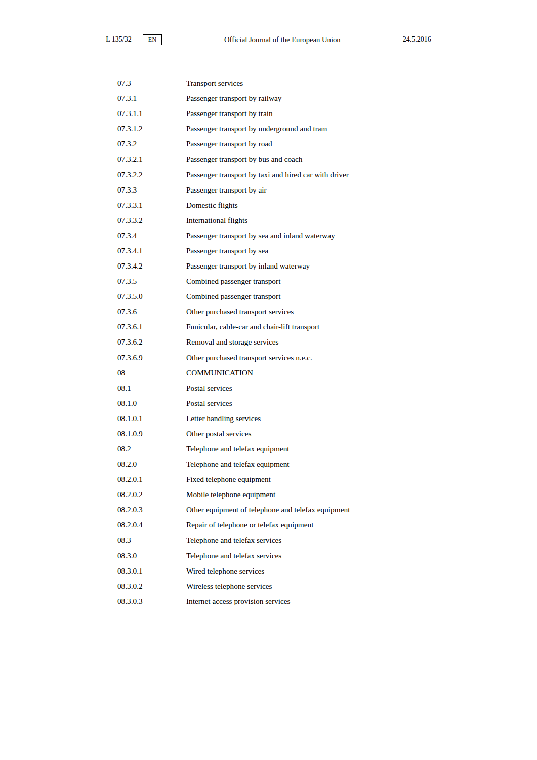L 135/32 EN
Official Journal of the European Union
24.5.2016
| 07.3 | Transport services |
| 07.3.1 | Passenger transport by railway |
| 07.3.1.1 | Passenger transport by train |
| 07.3.1.2 | Passenger transport by underground and tram |
| 07.3.2 | Passenger transport by road |
| 07.3.2.1 | Passenger transport by bus and coach |
| 07.3.2.2 | Passenger transport by taxi and hired car with driver |
| 07.3.3 | Passenger transport by air |
| 07.3.3.1 | Domestic flights |
| 07.3.3.2 | International flights |
| 07.3.4 | Passenger transport by sea and inland waterway |
| 07.3.4.1 | Passenger transport by sea |
| 07.3.4.2 | Passenger transport by inland waterway |
| 07.3.5 | Combined passenger transport |
| 07.3.5.0 | Combined passenger transport |
| 07.3.6 | Other purchased transport services |
| 07.3.6.1 | Funicular, cable-car and chair-lift transport |
| 07.3.6.2 | Removal and storage services |
| 07.3.6.9 | Other purchased transport services n.e.c. |
| 08 | COMMUNICATION |
| 08.1 | Postal services |
| 08.1.0 | Postal services |
| 08.1.0.1 | Letter handling services |
| 08.1.0.9 | Other postal services |
| 08.2 | Telephone and telefax equipment |
| 08.2.0 | Telephone and telefax equipment |
| 08.2.0.1 | Fixed telephone equipment |
| 08.2.0.2 | Mobile telephone equipment |
| 08.2.0.3 | Other equipment of telephone and telefax equipment |
| 08.2.0.4 | Repair of telephone or telefax equipment |
| 08.3 | Telephone and telefax services |
| 08.3.0 | Telephone and telefax services |
| 08.3.0.1 | Wired telephone services |
| 08.3.0.2 | Wireless telephone services |
| 08.3.0.3 | Internet access provision services |